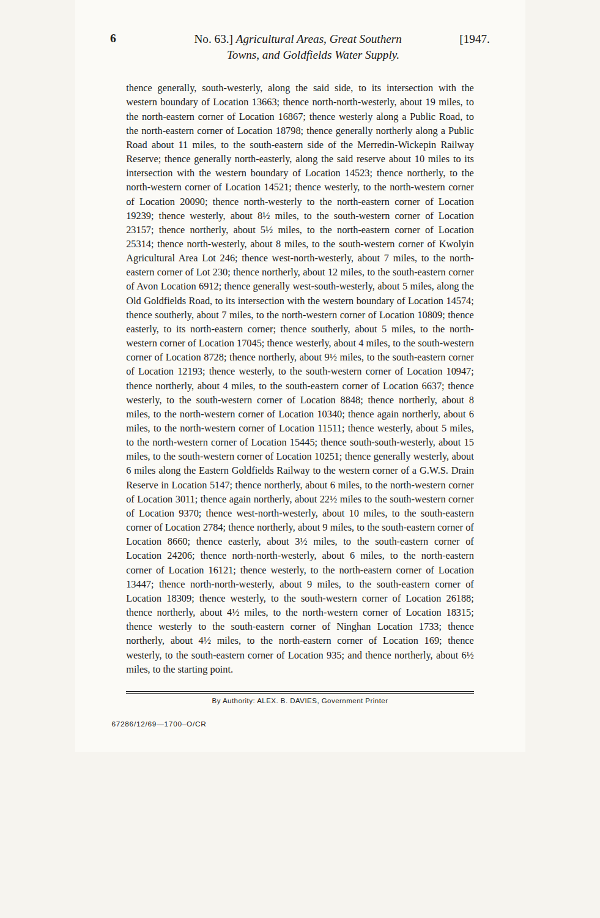6
No. 63.] Agricultural Areas, Great Southern [1947.
Towns, and Goldfields Water Supply.
thence generally, south-westerly, along the said side, to its intersection with the western boundary of Location 13663; thence north-north-westerly, about 19 miles, to the north-eastern corner of Location 16867; thence westerly along a Public Road, to the north-eastern corner of Location 18798; thence generally northerly along a Public Road about 11 miles, to the south-eastern side of the Merredin-Wickepin Railway Reserve; thence generally north-easterly, along the said reserve about 10 miles to its intersection with the western boundary of Location 14523; thence northerly, to the north-western corner of Location 14521; thence westerly, to the north-western corner of Location 20090; thence north-westerly to the north-eastern corner of Location 19239; thence westerly, about 8½ miles, to the south-western corner of Location 23157; thence northerly, about 5½ miles, to the north-eastern corner of Location 25314; thence north-westerly, about 8 miles, to the south-western corner of Kwolyin Agricultural Area Lot 246; thence west-north-westerly, about 7 miles, to the north-eastern corner of Lot 230; thence northerly, about 12 miles, to the south-eastern corner of Avon Location 6912; thence generally west-south-westerly, about 5 miles, along the Old Goldfields Road, to its intersection with the western boundary of Location 14574; thence southerly, about 7 miles, to the north-western corner of Location 10809; thence easterly, to its north-eastern corner; thence southerly, about 5 miles, to the north-western corner of Location 17045; thence westerly, about 4 miles, to the south-western corner of Location 8728; thence northerly, about 9½ miles, to the south-eastern corner of Location 12193; thence westerly, to the south-western corner of Location 10947; thence northerly, about 4 miles, to the south-eastern corner of Location 6637; thence westerly, to the south-western corner of Location 8848; thence northerly, about 8 miles, to the north-western corner of Location 10340; thence again northerly, about 6 miles, to the north-western corner of Location 11511; thence westerly, about 5 miles, to the north-western corner of Location 15445; thence south-south-westerly, about 15 miles, to the south-western corner of Location 10251; thence generally westerly, about 6 miles along the Eastern Goldfields Railway to the western corner of a G.W.S. Drain Reserve in Location 5147; thence northerly, about 6 miles, to the north-western corner of Location 3011; thence again northerly, about 22½ miles to the south-western corner of Location 9370; thence west-north-westerly, about 10 miles, to the south-eastern corner of Location 2784; thence northerly, about 9 miles, to the south-eastern corner of Location 8660; thence easterly, about 3½ miles, to the south-eastern corner of Location 24206; thence north-north-westerly, about 6 miles, to the north-eastern corner of Location 16121; thence westerly, to the north-eastern corner of Location 13447; thence north-north-westerly, about 9 miles, to the south-eastern corner of Location 18309; thence westerly, to the south-western corner of Location 26188; thence northerly, about 4½ miles, to the north-western corner of Location 18315; thence westerly to the south-eastern corner of Ninghan Location 1733; thence northerly, about 4½ miles, to the north-eastern corner of Location 169; thence westerly, to the south-eastern corner of Location 935; and thence northerly, about 6½ miles, to the starting point.
By Authority: ALEX. B. DAVIES, Government Printer
67286/12/69—1700–O/CR